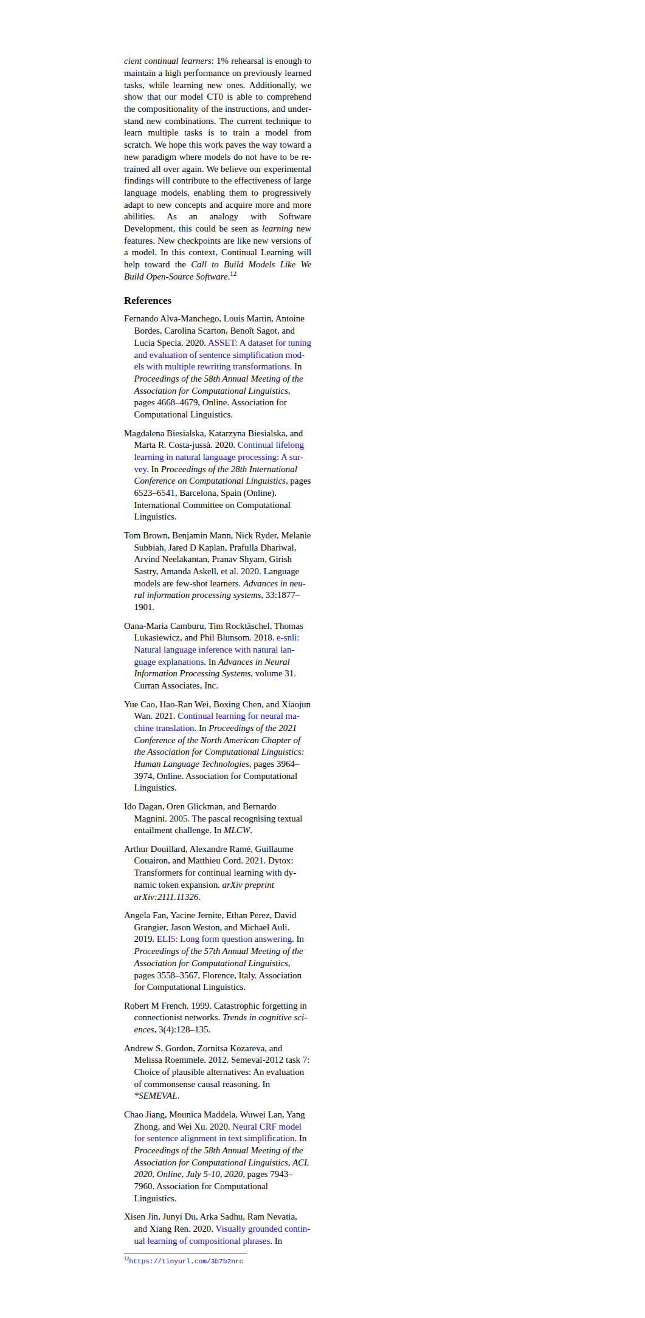cient continual learners: 1% rehearsal is enough to maintain a high performance on previously learned tasks, while learning new ones. Additionally, we show that our model CT0 is able to comprehend the compositionality of the instructions, and understand new combinations. The current technique to learn multiple tasks is to train a model from scratch. We hope this work paves the way toward a new paradigm where models do not have to be retrained all over again. We believe our experimental findings will contribute to the effectiveness of large language models, enabling them to progressively adapt to new concepts and acquire more and more abilities. As an analogy with Software Development, this could be seen as learning new features. New checkpoints are like new versions of a model. In this context, Continual Learning will help toward the Call to Build Models Like We Build Open-Source Software.12
References
Fernando Alva-Manchego, Louis Martin, Antoine Bordes, Carolina Scarton, Benoît Sagot, and Lucia Specia. 2020. ASSET: A dataset for tuning and evaluation of sentence simplification models with multiple rewriting transformations. In Proceedings of the 58th Annual Meeting of the Association for Computational Linguistics, pages 4668–4679, Online. Association for Computational Linguistics.
Magdalena Biesialska, Katarzyna Biesialska, and Marta R. Costa-jussà. 2020. Continual lifelong learning in natural language processing: A survey. In Proceedings of the 28th International Conference on Computational Linguistics, pages 6523–6541, Barcelona, Spain (Online). International Committee on Computational Linguistics.
Tom Brown, Benjamin Mann, Nick Ryder, Melanie Subbiah, Jared D Kaplan, Prafulla Dhariwal, Arvind Neelakantan, Pranav Shyam, Girish Sastry, Amanda Askell, et al. 2020. Language models are few-shot learners. Advances in neural information processing systems, 33:1877–1901.
Oana-Maria Camburu, Tim Rocktäschel, Thomas Lukasiewicz, and Phil Blunsom. 2018. e-snli: Natural language inference with natural language explanations. In Advances in Neural Information Processing Systems, volume 31. Curran Associates, Inc.
Yue Cao, Hao-Ran Wei, Boxing Chen, and Xiaojun Wan. 2021. Continual learning for neural machine translation. In Proceedings of the 2021 Conference of the North American Chapter of the Association for Computational Linguistics: Human Language Technologies, pages 3964–3974, Online. Association for Computational Linguistics.
Ido Dagan, Oren Glickman, and Bernardo Magnini. 2005. The pascal recognising textual entailment challenge. In MLCW.
Arthur Douillard, Alexandre Ramé, Guillaume Couairon, and Matthieu Cord. 2021. Dytox: Transformers for continual learning with dynamic token expansion. arXiv preprint arXiv:2111.11326.
Angela Fan, Yacine Jernite, Ethan Perez, David Grangier, Jason Weston, and Michael Auli. 2019. ELI5: Long form question answering. In Proceedings of the 57th Annual Meeting of the Association for Computational Linguistics, pages 3558–3567, Florence, Italy. Association for Computational Linguistics.
Robert M French. 1999. Catastrophic forgetting in connectionist networks. Trends in cognitive sciences, 3(4):128–135.
Andrew S. Gordon, Zornitsa Kozareva, and Melissa Roemmele. 2012. Semeval-2012 task 7: Choice of plausible alternatives: An evaluation of commonsense causal reasoning. In *SEMEVAL.
Chao Jiang, Mounica Maddela, Wuwei Lan, Yang Zhong, and Wei Xu. 2020. Neural CRF model for sentence alignment in text simplification. In Proceedings of the 58th Annual Meeting of the Association for Computational Linguistics, ACL 2020, Online, July 5-10, 2020, pages 7943–7960. Association for Computational Linguistics.
Xisen Jin, Junyi Du, Arka Sadhu, Ram Nevatia, and Xiang Ren. 2020. Visually grounded continual learning of compositional phrases. In
12https://tinyurl.com/3b7b2nrc